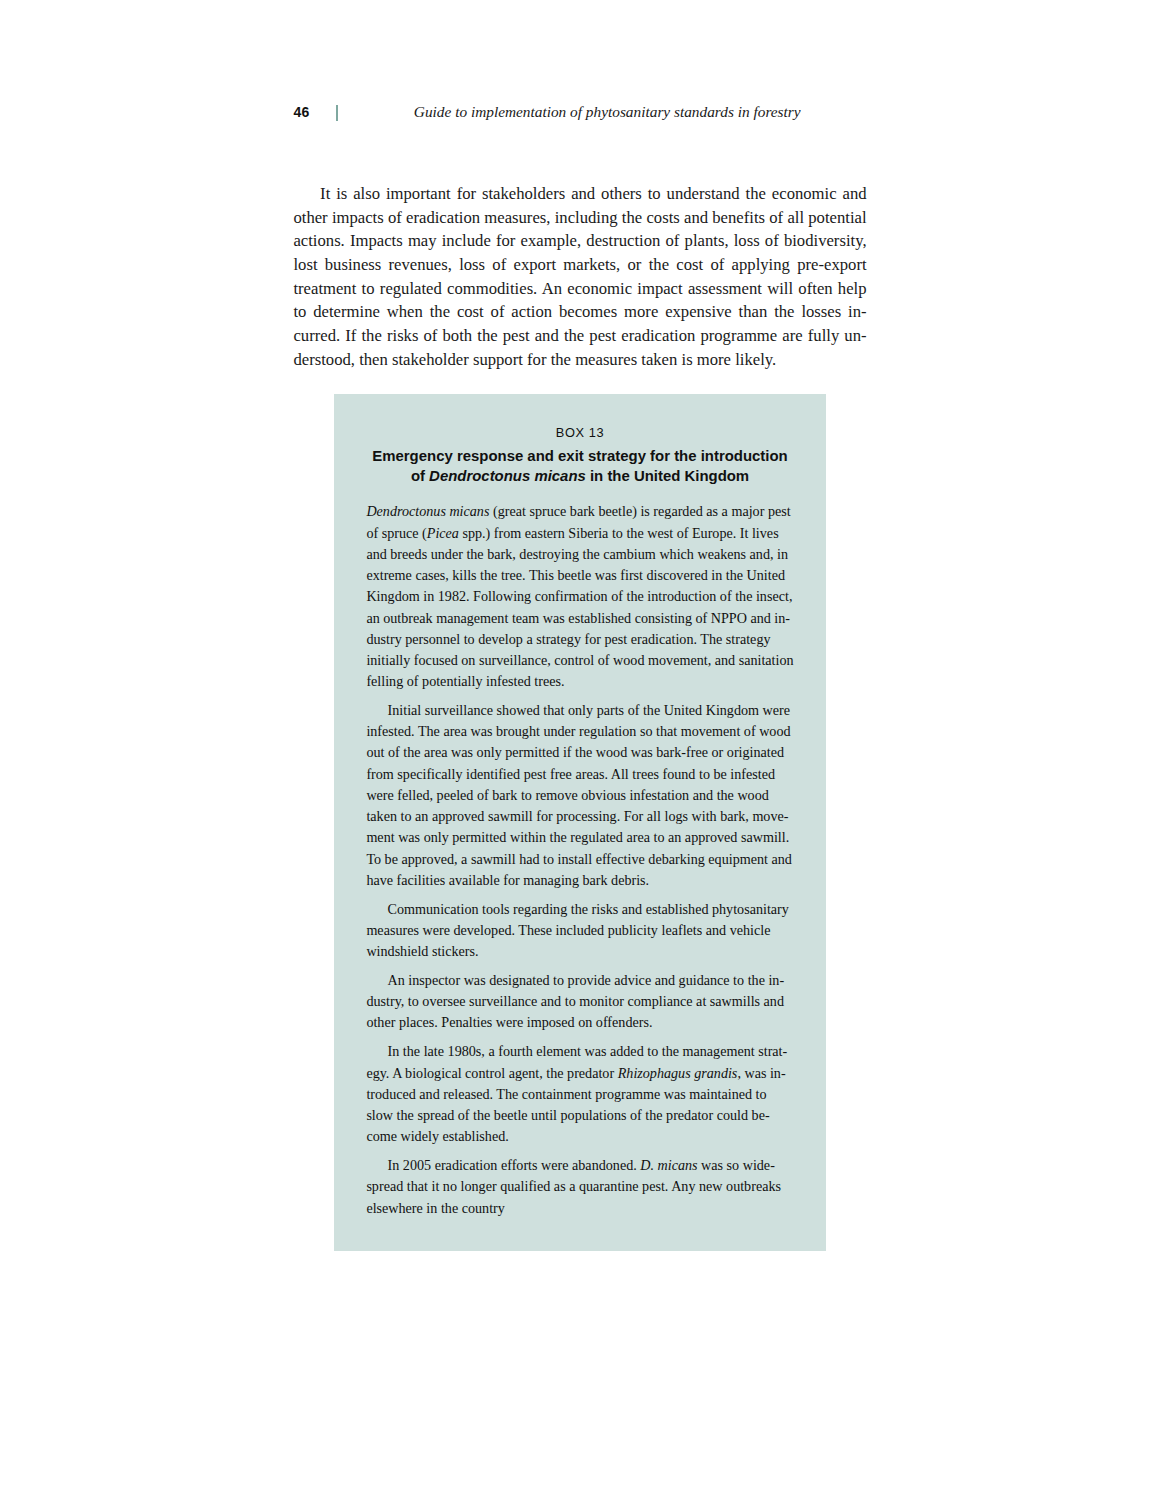46
Guide to implementation of phytosanitary standards in forestry
It is also important for stakeholders and others to understand the economic and other impacts of eradication measures, including the costs and benefits of all potential actions. Impacts may include for example, destruction of plants, loss of biodiversity, lost business revenues, loss of export markets, or the cost of applying pre-export treatment to regulated commodities. An economic impact assessment will often help to determine when the cost of action becomes more expensive than the losses incurred. If the risks of both the pest and the pest eradication programme are fully understood, then stakeholder support for the measures taken is more likely.
BOX 13
Emergency response and exit strategy for the introduction
of Dendroctonus micans in the United Kingdom
Dendroctonus micans (great spruce bark beetle) is regarded as a major pest of spruce (Picea spp.) from eastern Siberia to the west of Europe. It lives and breeds under the bark, destroying the cambium which weakens and, in extreme cases, kills the tree. This beetle was first discovered in the United Kingdom in 1982. Following confirmation of the introduction of the insect, an outbreak management team was established consisting of NPPO and industry personnel to develop a strategy for pest eradication. The strategy initially focused on surveillance, control of wood movement, and sanitation felling of potentially infested trees.
Initial surveillance showed that only parts of the United Kingdom were infested. The area was brought under regulation so that movement of wood out of the area was only permitted if the wood was bark-free or originated from specifically identified pest free areas. All trees found to be infested were felled, peeled of bark to remove obvious infestation and the wood taken to an approved sawmill for processing. For all logs with bark, movement was only permitted within the regulated area to an approved sawmill. To be approved, a sawmill had to install effective debarking equipment and have facilities available for managing bark debris.
Communication tools regarding the risks and established phytosanitary measures were developed. These included publicity leaflets and vehicle windshield stickers.
An inspector was designated to provide advice and guidance to the industry, to oversee surveillance and to monitor compliance at sawmills and other places. Penalties were imposed on offenders.
In the late 1980s, a fourth element was added to the management strategy. A biological control agent, the predator Rhizophagus grandis, was introduced and released. The containment programme was maintained to slow the spread of the beetle until populations of the predator could become widely established.
In 2005 eradication efforts were abandoned. D. micans was so widespread that it no longer qualified as a quarantine pest. Any new outbreaks elsewhere in the country